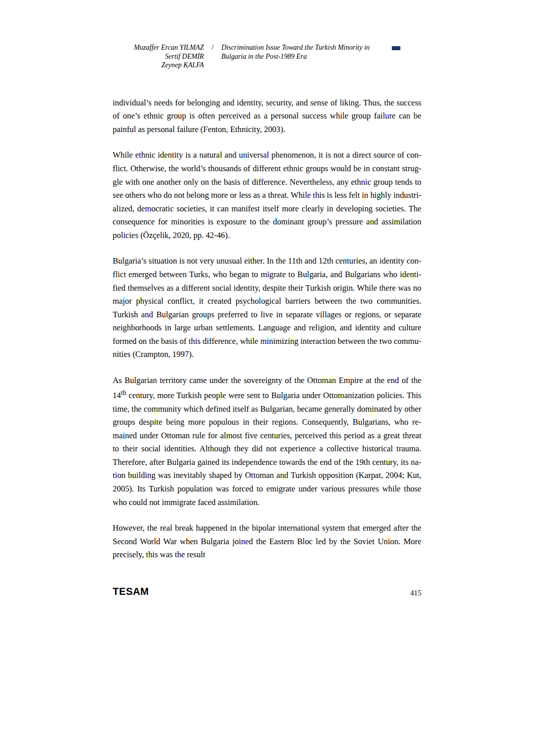Muzaffer Ercan YILMAZ
Sertif DEMİR
Zeynep KALFA
/
Discrimination Issue Toward the Turkish Minority in Bulgaria in the Post-1989 Era
individual’s needs for belonging and identity, security, and sense of liking. Thus, the success of one’s ethnic group is often perceived as a personal success while group failure can be painful as personal failure (Fenton, Ethnicity, 2003).
While ethnic identity is a natural and universal phenomenon, it is not a direct source of conflict. Otherwise, the world’s thousands of different ethnic groups would be in constant struggle with one another only on the basis of difference. Nevertheless, any ethnic group tends to see others who do not belong more or less as a threat. While this is less felt in highly industrialized, democratic societies, it can manifest itself more clearly in developing societies. The consequence for minorities is exposure to the dominant group’s pressure and assimilation policies (Özçelik, 2020, pp. 42-46).
Bulgaria’s situation is not very unusual either. In the 11th and 12th centuries, an identity conflict emerged between Turks, who began to migrate to Bulgaria, and Bulgarians who identified themselves as a different social identity, despite their Turkish origin. While there was no major physical conflict, it created psychological barriers between the two communities. Turkish and Bulgarian groups preferred to live in separate villages or regions, or separate neighborhoods in large urban settlements. Language and religion, and identity and culture formed on the basis of this difference, while minimizing interaction between the two communities (Crampton, 1997).
As Bulgarian territory came under the sovereignty of the Ottoman Empire at the end of the 14th century, more Turkish people were sent to Bulgaria under Ottomanization policies. This time, the community which defined itself as Bulgarian, became generally dominated by other groups despite being more populous in their regions. Consequently, Bulgarians, who remained under Ottoman rule for almost five centuries, perceived this period as a great threat to their social identities. Although they did not experience a collective historical trauma. Therefore, after Bulgaria gained its independence towards the end of the 19th century, its nation building was inevitably shaped by Ottoman and Turkish opposition (Karpat, 2004; Kut, 2005). Its Turkish population was forced to emigrate under various pressures while those who could not immigrate faced assimilation.
However, the real break happened in the bipolar international system that emerged after the Second World War when Bulgaria joined the Eastern Bloc led by the Soviet Union. More precisely, this was the result
TESAM
415